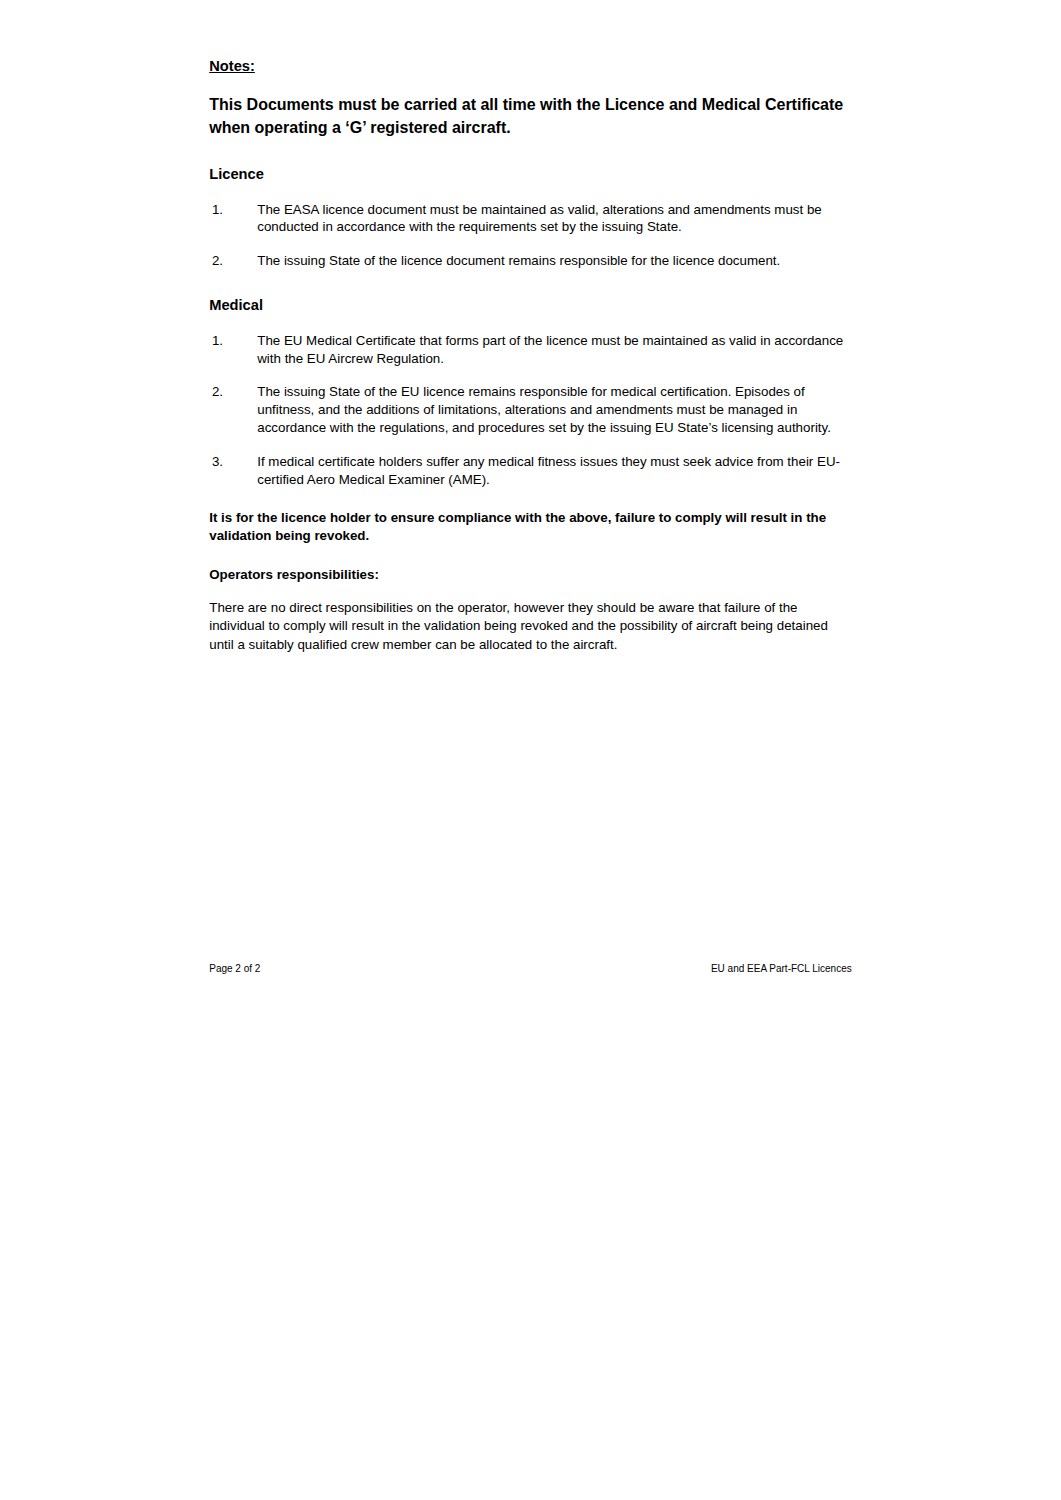Notes:
This Documents must be carried at all time with the Licence and Medical Certificate when operating a ‘G’ registered aircraft.
Licence
1. The EASA licence document must be maintained as valid, alterations and amendments must be conducted in accordance with the requirements set by the issuing State.
2. The issuing State of the licence document remains responsible for the licence document.
Medical
1. The EU Medical Certificate that forms part of the licence must be maintained as valid in accordance with the EU Aircrew Regulation.
2. The issuing State of the EU licence remains responsible for medical certification. Episodes of unfitness, and the additions of limitations, alterations and amendments must be managed in accordance with the regulations, and procedures set by the issuing EU State’s licensing authority.
3. If medical certificate holders suffer any medical fitness issues they must seek advice from their EU-certified Aero Medical Examiner (AME).
It is for the licence holder to ensure compliance with the above, failure to comply will result in the validation being revoked.
Operators responsibilities:
There are no direct responsibilities on the operator, however they should be aware that failure of the individual to comply will result in the validation being revoked and the possibility of aircraft being detained until a suitably qualified crew member can be allocated to the aircraft.
Page 2 of 2 EU and EEA Part-FCL Licences